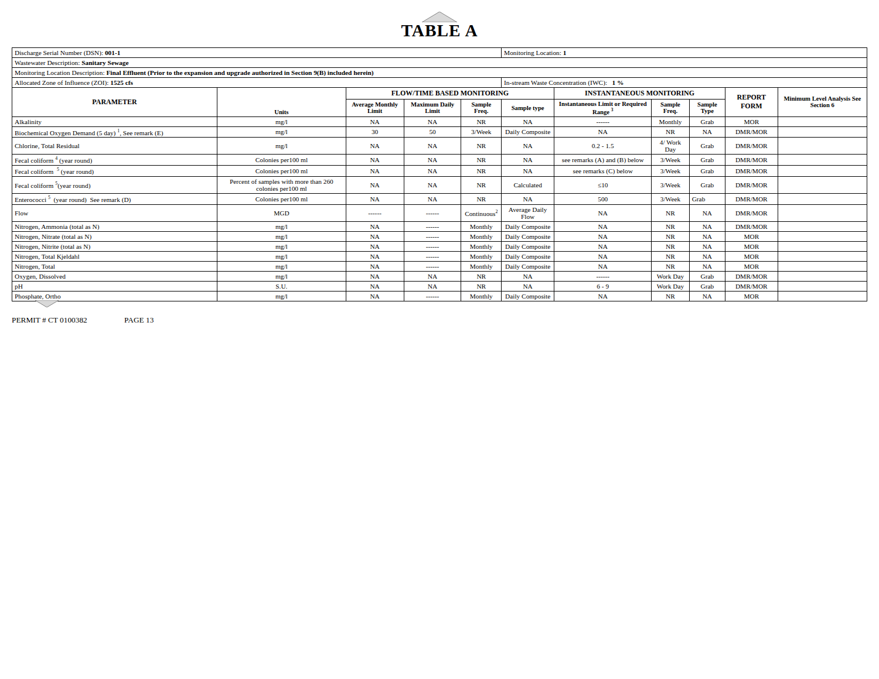TABLE A
| Discharge Serial Number (DSN): 001-1 | Monitoring Location: 1 |
| Wastewater Description: Sanitary Sewage |
| Monitoring Location Description: Final Effluent (Prior to the expansion and upgrade authorized in Section 9(B) included herein) |
| Allocated Zone of Influence (ZOI): 1525 cfs | In-stream Waste Concentration (IWC): 1 % |
| PARAMETER | Units | FLOW/TIME BASED MONITORING | INSTANTANEOUS MONITORING | REPORT FORM | Minimum Level Analysis See Section 6 |
| Average Monthly Limit | Maximum Daily Limit | Sample Freq. | Sample type | Instantaneous Limit or Required Range 3 | Sample Freq. | Sample Type |
| Alkalinity | mg/l | NA | NA | NR | NA | ------ | Monthly | Grab | MOR | |
| Biochemical Oxygen Demand (5 day) 1 , See remark (E) | mg/l | 30 | 50 | 3/Week | Daily Composite | NA | NR | NA | DMR/MOR | |
| Chlorine, Total Residual | mg/l | NA | NA | NR | NA | 0.2 - 1.5 | 4/ Work Day | Grab | DMR/MOR | |
| Fecal coliform 4 (year round) | Colonies per100 ml | NA | NA | NR | NA | see remarks (A) and (B) below | 3/Week | Grab | DMR/MOR | |
| Fecal coliform 5 (year round) | Colonies per100 ml | NA | NA | NR | NA | see remarks (C) below | 3/Week | Grab | DMR/MOR | |
| Fecal coliform 5 (year round) | Percent of samples with more than 260 colonies per100 ml | NA | NA | NR | Calculated | ≤10 | 3/Week | Grab | DMR/MOR | |
| Enterococci 5 (year round) See remark (D) | Colonies per100 ml | NA | NA | NR | NA | 500 | 3/Week | Grab | DMR/MOR | |
| Flow | MGD | ------ | ------ | Continuous 2 | Average Daily Flow | NA | NR | NA | DMR/MOR | |
| Nitrogen, Ammonia (total as N) | mg/l | NA | ------ | Monthly | Daily Composite | NA | NR | NA | DMR/MOR | |
| Nitrogen, Nitrate (total as N) | mg/l | NA | ------ | Monthly | Daily Composite | NA | NR | NA | MOR | |
| Nitrogen, Nitrite (total as N) | mg/l | NA | ------ | Monthly | Daily Composite | NA | NR | NA | MOR | |
| Nitrogen, Total Kjeldahl | mg/l | NA | ------ | Monthly | Daily Composite | NA | NR | NA | MOR | |
| Nitrogen, Total | mg/l | NA | ------ | Monthly | Daily Composite | NA | NR | NA | MOR | |
| Oxygen, Dissolved | mg/l | NA | NA | NR | NA | ------ | Work Day | Grab | DMR/MOR | |
| pH | S.U. | NA | NA | NR | NA | 6 - 9 | Work Day | Grab | DMR/MOR | |
| Phosphate, Ortho | mg/l | NA | ------ | Monthly | Daily Composite | NA | NR | NA | MOR | |
PERMIT # CT 0100382 PAGE 13